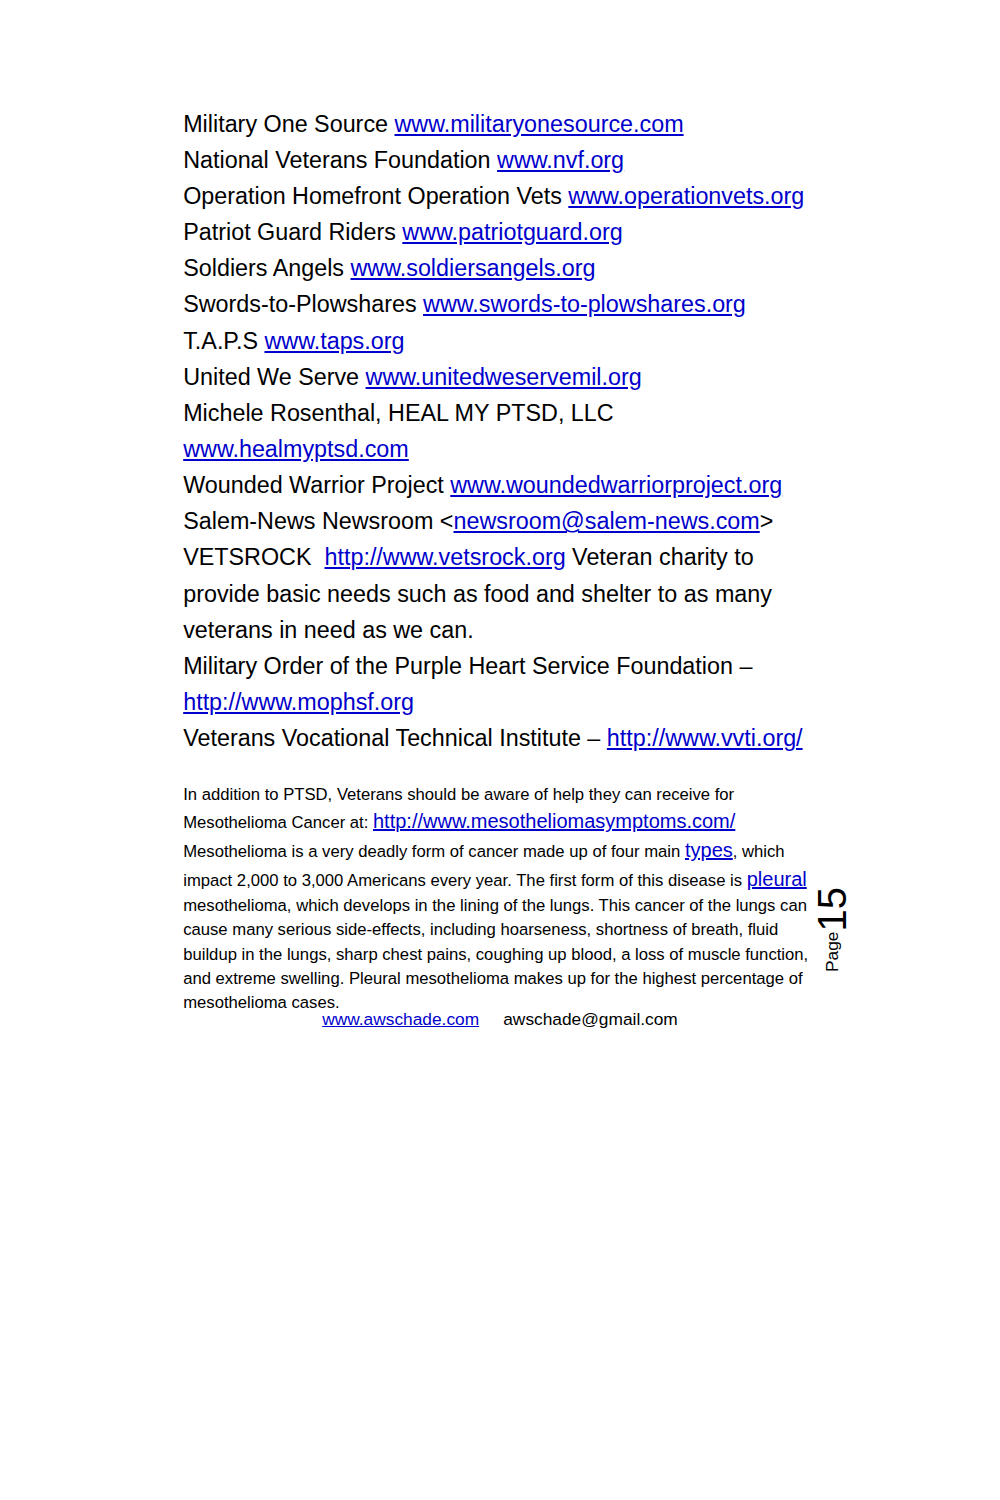Military One Source www.militaryonesource.com
National Veterans Foundation www.nvf.org
Operation Homefront Operation Vets www.operationvets.org
Patriot Guard Riders www.patriotguard.org
Soldiers Angels www.soldiersangels.org
Swords-to-Plowshares www.swords-to-plowshares.org
T.A.P.S www.taps.org
United We Serve www.unitedweservemil.org
Michele Rosenthal, HEAL MY PTSD, LLC www.healmyptsd.com
Wounded Warrior Project www.woundedwarriorproject.org
Salem-News Newsroom <newsroom@salem-news.com>
VETSROCK http://www.vetsrock.org Veteran charity to provide basic needs such as food and shelter to as many veterans in need as we can.
Military Order of the Purple Heart Service Foundation – http://www.mophsf.org
Veterans Vocational Technical Institute – http://www.vvti.org/
In addition to PTSD, Veterans should be aware of help they can receive for Mesothelioma Cancer at: http://www.mesotheliomasymptoms.com/ Mesothelioma is a very deadly form of cancer made up of four main types, which impact 2,000 to 3,000 Americans every year. The first form of this disease is pleural mesothelioma, which develops in the lining of the lungs. This cancer of the lungs can cause many serious side-effects, including hoarseness, shortness of breath, fluid buildup in the lungs, sharp chest pains, coughing up blood, a loss of muscle function, and extreme swelling. Pleural mesothelioma makes up for the highest percentage of mesothelioma cases.
Page15
www.awschade.com awschade@gmail.com